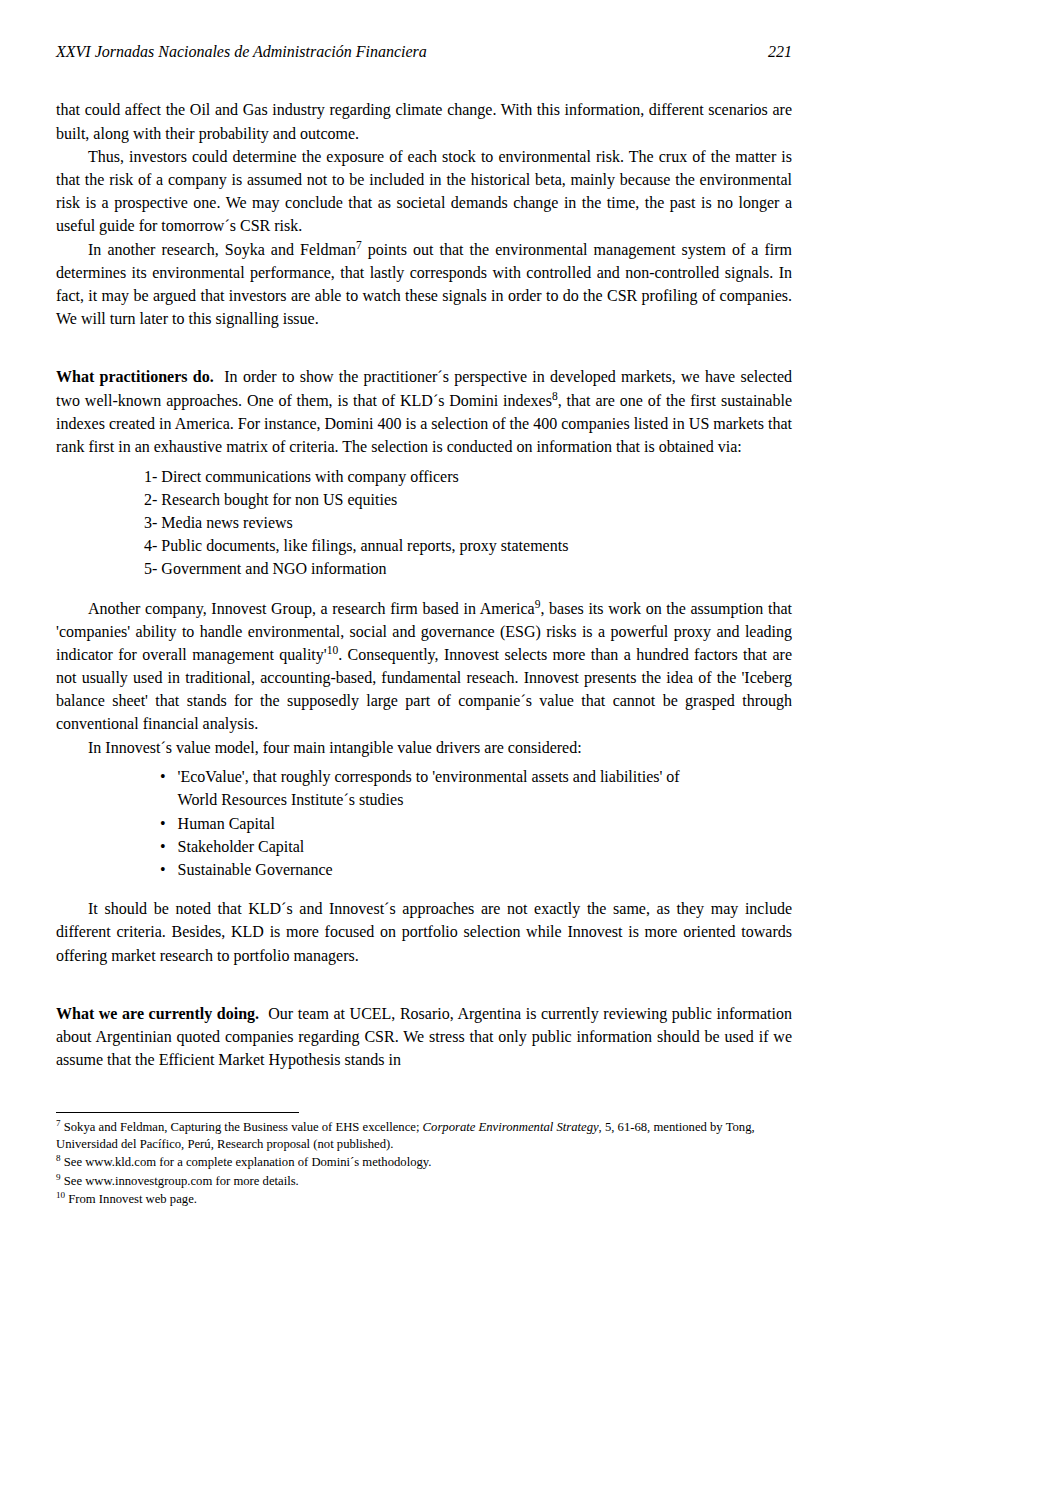XXVI Jornadas Nacionales de Administración Financiera 221
that could affect the Oil and Gas industry regarding climate change. With this information, different scenarios are built, along with their probability and outcome.
Thus, investors could determine the exposure of each stock to environmental risk. The crux of the matter is that the risk of a company is assumed not to be included in the historical beta, mainly because the environmental risk is a prospective one. We may conclude that as societal demands change in the time, the past is no longer a useful guide for tomorrow´s CSR risk.
In another research, Soyka and Feldman7 points out that the environmental management system of a firm determines its environmental performance, that lastly corresponds with controlled and non-controlled signals. In fact, it may be argued that investors are able to watch these signals in order to do the CSR profiling of companies. We will turn later to this signalling issue.
What practitioners do. In order to show the practitioner´s perspective in developed markets, we have selected two well-known approaches. One of them, is that of KLD´s Domini indexes8, that are one of the first sustainable indexes created in America. For instance, Domini 400 is a selection of the 400 companies listed in US markets that rank first in an exhaustive matrix of criteria. The selection is conducted on information that is obtained via:
1- Direct communications with company officers
2- Research bought for non US equities
3- Media news reviews
4- Public documents, like filings, annual reports, proxy statements
5- Government and NGO information
Another company, Innovest Group, a research firm based in America9, bases its work on the assumption that 'companies' ability to handle environmental, social and governance (ESG) risks is a powerful proxy and leading indicator for overall management quality'10. Consequently, Innovest selects more than a hundred factors that are not usually used in traditional, accounting-based, fundamental reseach. Innovest presents the idea of the 'Iceberg balance sheet' that stands for the supposedly large part of companie´s value that cannot be grasped through conventional financial analysis.
In Innovest´s value model, four main intangible value drivers are considered:
'EcoValue', that roughly corresponds to 'environmental assets and liabilities' ofWorld Resources Institute´s studies
Human Capital
Stakeholder Capital
Sustainable Governance
It should be noted that KLD´s and Innovest´s approaches are not exactly the same, as they may include different criteria. Besides, KLD is more focused on portfolio selection while Innovest is more oriented towards offering market research to portfolio managers.
What we are currently doing. Our team at UCEL, Rosario, Argentina is currently reviewing public information about Argentinian quoted companies regarding CSR. We stress that only public information should be used if we assume that the Efficient Market Hypothesis stands in
7 Sokya and Feldman, Capturing the Business value of EHS excellence; Corporate Environmental Strategy, 5, 61-68, mentioned by Tong, Universidad del Pacífico, Perú, Research proposal (not published).
8 See www.kld.com for a complete explanation of Domini´s methodology.
9 See www.innovestgroup.com for more details.
10 From Innovest web page.